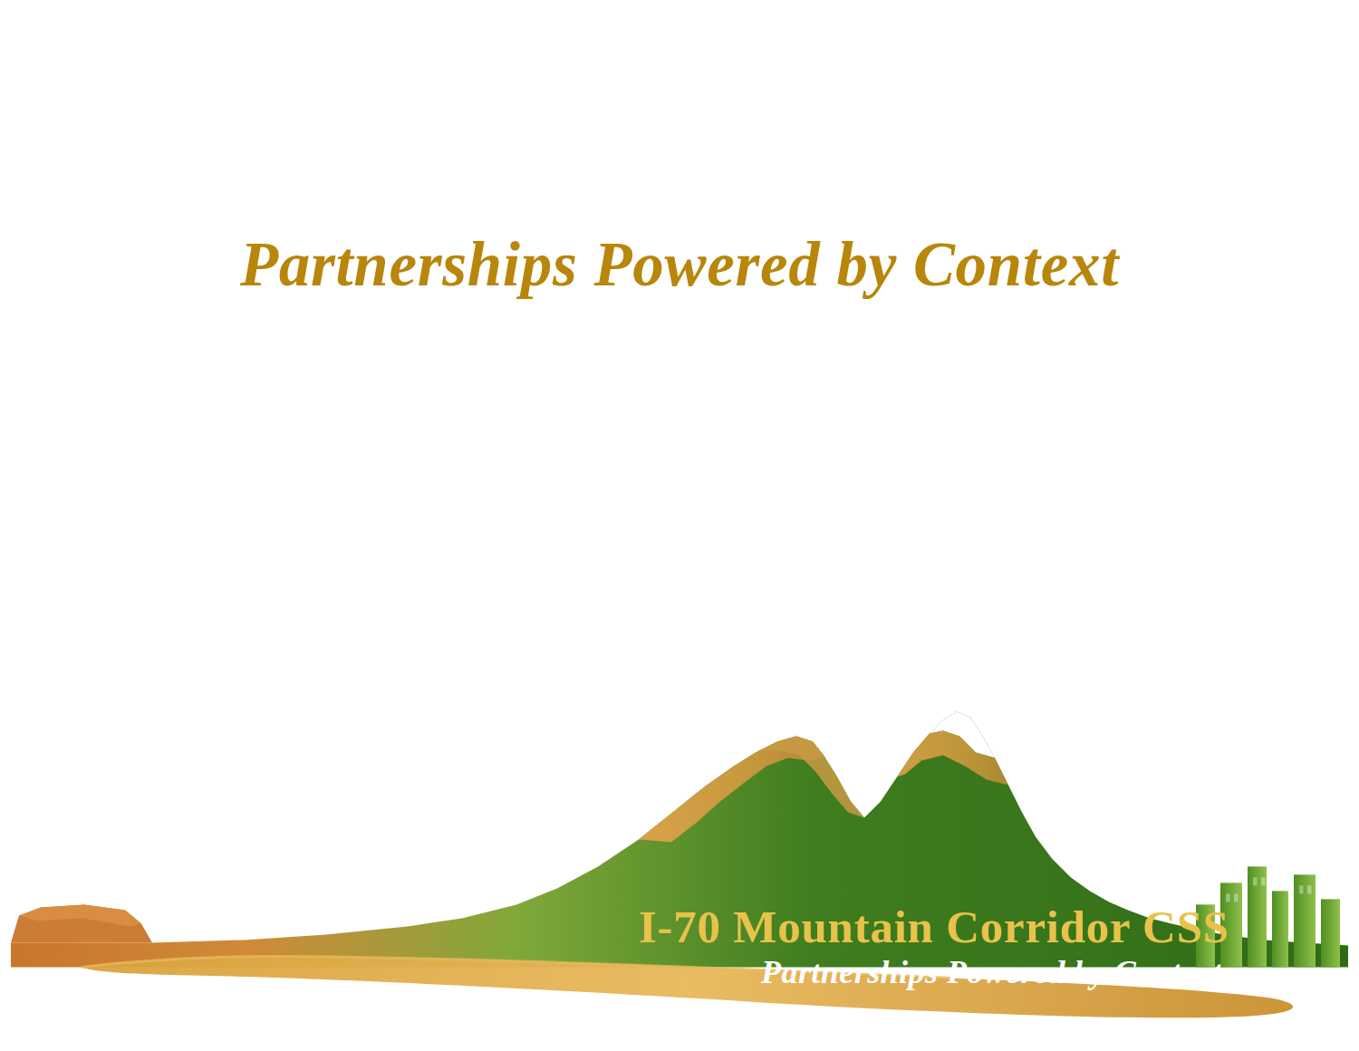Partnerships Powered by Context
I-70 Mountain Corridor CSS Partnerships Powered by Context